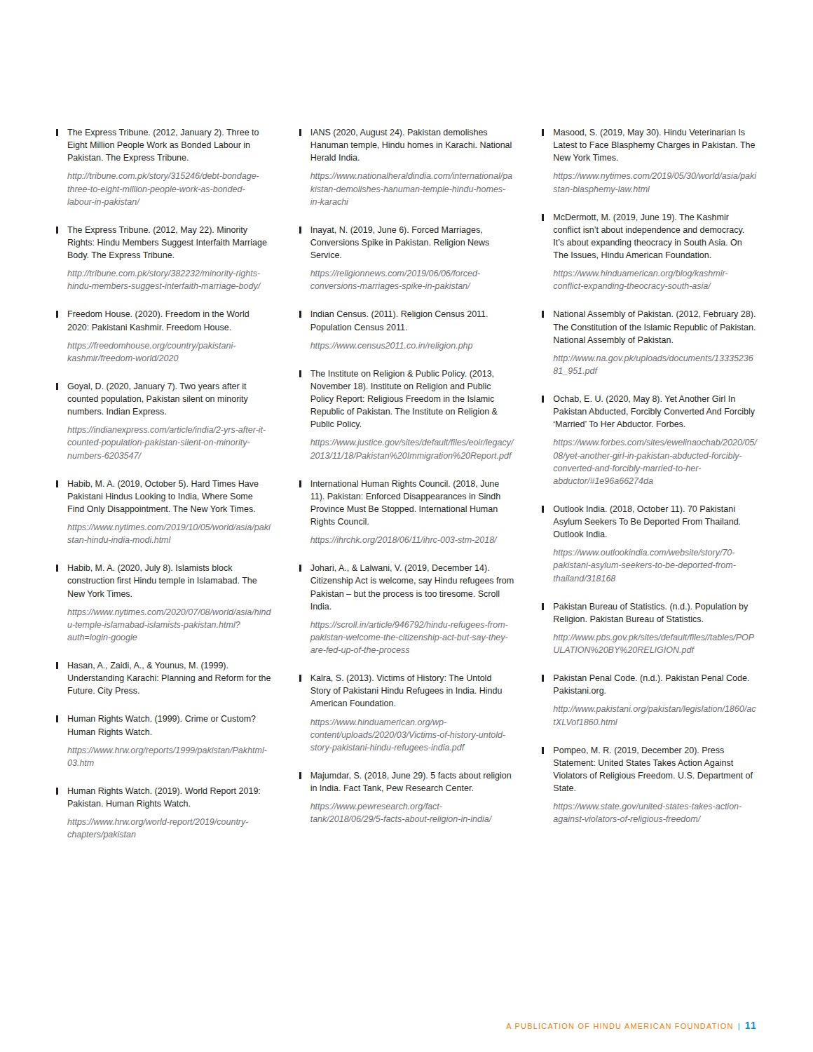The Express Tribune. (2012, January 2). Three to Eight Million People Work as Bonded Labour in Pakistan. The Express Tribune. http://tribune.com.pk/story/315246/debt-bondage-three-to-eight-million-people-work-as-bonded-labour-in-pakistan/
The Express Tribune. (2012, May 22). Minority Rights: Hindu Members Suggest Interfaith Marriage Body. The Express Tribune. http://tribune.com.pk/story/382232/minority-rights-hindu-members-suggest-interfaith-marriage-body/
Freedom House. (2020). Freedom in the World 2020: Pakistani Kashmir. Freedom House. https://freedomhouse.org/country/pakistani-kashmir/freedom-world/2020
Goyal, D. (2020, January 7). Two years after it counted population, Pakistan silent on minority numbers. Indian Express. https://indianexpress.com/article/india/2-yrs-after-it-counted-population-pakistan-silent-on-minority-numbers-6203547/
Habib, M. A. (2019, October 5). Hard Times Have Pakistani Hindus Looking to India, Where Some Find Only Disappointment. The New York Times. https://www.nytimes.com/2019/10/05/world/asia/pakistan-hindu-india-modi.html
Habib, M. A. (2020, July 8). Islamists block construction first Hindu temple in Islamabad. The New York Times. https://www.nytimes.com/2020/07/08/world/asia/hindu-temple-islamabad-islamists-pakistan.html?auth=login-google
Hasan, A., Zaidi, A., & Younus, M. (1999). Understanding Karachi: Planning and Reform for the Future. City Press.
Human Rights Watch. (1999). Crime or Custom? Human Rights Watch. https://www.hrw.org/reports/1999/pakistan/Pakhtml-03.htm
Human Rights Watch. (2019). World Report 2019: Pakistan. Human Rights Watch. https://www.hrw.org/world-report/2019/country-chapters/pakistan
IANS (2020, August 24). Pakistan demolishes Hanuman temple, Hindu homes in Karachi. National Herald India. https://www.nationalheraldindia.com/international/pakistan-demolishes-hanuman-temple-hindu-homes-in-karachi
Inayat, N. (2019, June 6). Forced Marriages, Conversions Spike in Pakistan. Religion News Service. https://religionnews.com/2019/06/06/forced-conversions-marriages-spike-in-pakistan/
Indian Census. (2011). Religion Census 2011. Population Census 2011. https://www.census2011.co.in/religion.php
The Institute on Religion & Public Policy. (2013, November 18). Institute on Religion and Public Policy Report: Religious Freedom in the Islamic Republic of Pakistan. The Institute on Religion & Public Policy. https://www.justice.gov/sites/default/files/eoir/legacy/2013/11/18/Pakistan%20Immigration%20Report.pdf
International Human Rights Council. (2018, June 11). Pakistan: Enforced Disappearances in Sindh Province Must Be Stopped. International Human Rights Council. https://ihrchk.org/2018/06/11/ihrc-003-stm-2018/
Johari, A., & Lalwani, V. (2019, December 14). Citizenship Act is welcome, say Hindu refugees from Pakistan – but the process is too tiresome. Scroll India. https://scroll.in/article/946792/hindu-refugees-from-pakistan-welcome-the-citizenship-act-but-say-they-are-fed-up-of-the-process
Kalra, S. (2013). Victims of History: The Untold Story of Pakistani Hindu Refugees in India. Hindu American Foundation. https://www.hinduamerican.org/wp-content/uploads/2020/03/Victims-of-history-untold-story-pakistani-hindu-refugees-india.pdf
Majumdar, S. (2018, June 29). 5 facts about religion in India. Fact Tank, Pew Research Center. https://www.pewresearch.org/fact-tank/2018/06/29/5-facts-about-religion-in-india/
Masood, S. (2019, May 30). Hindu Veterinarian Is Latest to Face Blasphemy Charges in Pakistan. The New York Times. https://www.nytimes.com/2019/05/30/world/asia/pakistan-blasphemy-law.html
McDermott, M. (2019, June 19). The Kashmir conflict isn’t about independence and democracy. It’s about expanding theocracy in South Asia. On The Issues, Hindu American Foundation. https://www.hinduamerican.org/blog/kashmir-conflict-expanding-theocracy-south-asia/
National Assembly of Pakistan. (2012, February 28). The Constitution of the Islamic Republic of Pakistan. National Assembly of Pakistan. http://www.na.gov.pk/uploads/documents/1333523681_951.pdf
Ochab, E. U. (2020, May 8). Yet Another Girl In Pakistan Abducted, Forcibly Converted And Forcibly ‘Married’ To Her Abductor. Forbes. https://www.forbes.com/sites/ewelinaochab/2020/05/08/yet-another-girl-in-pakistan-abducted-forcibly-converted-and-forcibly-married-to-her-abductor/#1e96a66274da
Outlook India. (2018, October 11). 70 Pakistani Asylum Seekers To Be Deported From Thailand. Outlook India. https://www.outlookindia.com/website/story/70-pakistani-asylum-seekers-to-be-deported-from-thailand/318168
Pakistan Bureau of Statistics. (n.d.). Population by Religion. Pakistan Bureau of Statistics. http://www.pbs.gov.pk/sites/default/files//tables/POPULATION%20BY%20RELIGION.pdf
Pakistan Penal Code. (n.d.). Pakistan Penal Code. Pakistani.org. http://www.pakistani.org/pakistan/legislation/1860/actXLVof1860.html
Pompeo, M. R. (2019, December 20). Press Statement: United States Takes Action Against Violators of Religious Freedom. U.S. Department of State. https://www.state.gov/united-states-takes-action-against-violators-of-religious-freedom/
A PUBLICATION OF HINDU AMERICAN FOUNDATION|11